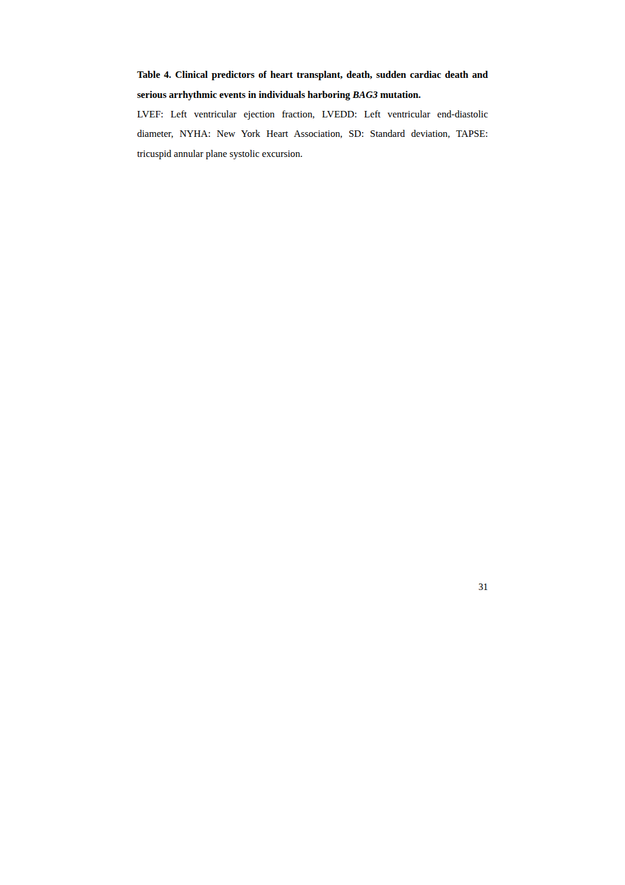Table 4. Clinical predictors of heart transplant, death, sudden cardiac death and serious arrhythmic events in individuals harboring BAG3 mutation.
LVEF: Left ventricular ejection fraction, LVEDD: Left ventricular end-diastolic diameter, NYHA: New York Heart Association, SD: Standard deviation, TAPSE: tricuspid annular plane systolic excursion.
31